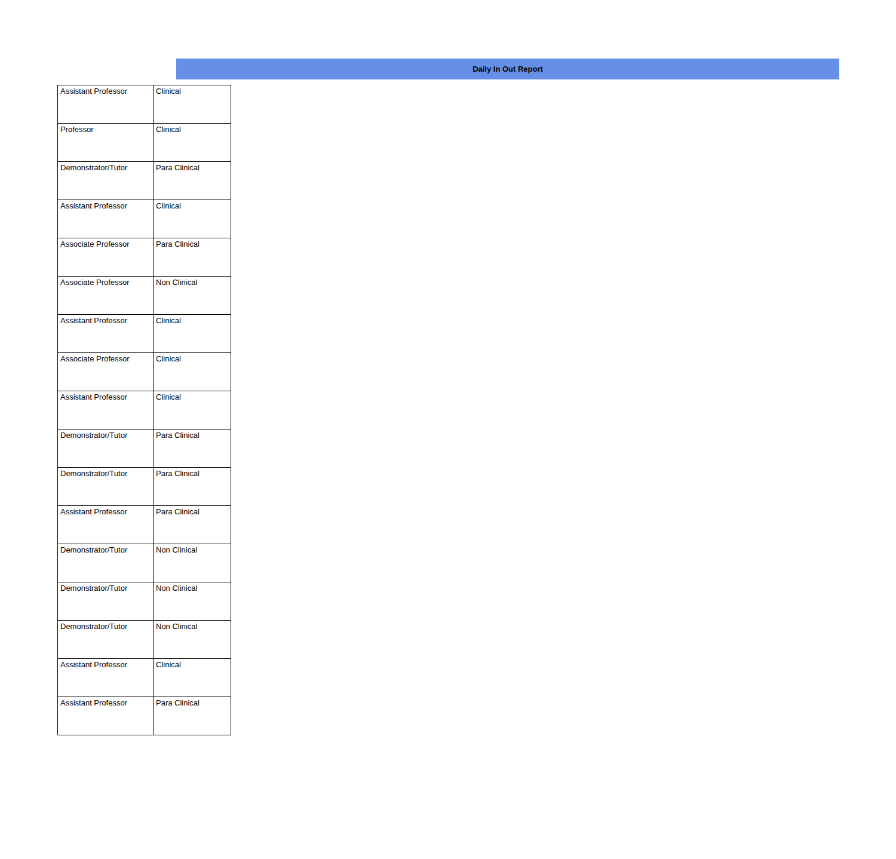Daily In Out Report
| Assistant Professor | Clinical |
| Professor | Clinical |
| Demonstrator/Tutor | Para Clinical |
| Assistant Professor | Clinical |
| Associate Professor | Para Clinical |
| Associate Professor | Non Clinical |
| Assistant Professor | Clinical |
| Associate Professor | Clinical |
| Assistant Professor | Clinical |
| Demonstrator/Tutor | Para Clinical |
| Demonstrator/Tutor | Para Clinical |
| Assistant Professor | Para Clinical |
| Demonstrator/Tutor | Non Clinical |
| Demonstrator/Tutor | Non Clinical |
| Demonstrator/Tutor | Non Clinical |
| Assistant Professor | Clinical |
| Assistant Professor | Para Clinical |